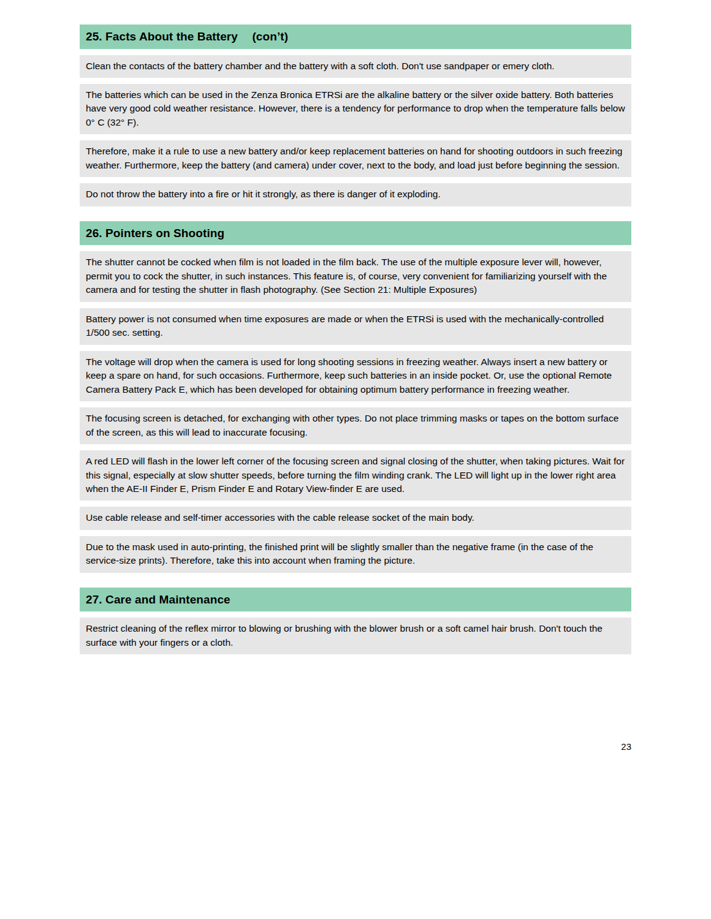25. Facts About the Battery (con’t)
Clean the contacts of the battery chamber and the battery with a soft cloth. Don't use sandpaper or emery cloth.
The batteries which can be used in the Zenza Bronica ETRSi are the alkaline battery or the silver oxide battery. Both batteries have very good cold weather resistance. However, there is a tendency for performance to drop when the temperature falls below 0° C (32° F).
Therefore, make it a rule to use a new battery and/or keep replacement batteries on hand for shooting outdoors in such freezing weather. Furthermore, keep the battery (and camera) under cover, next to the body, and load just before beginning the session.
Do not throw the battery into a fire or hit it strongly, as there is danger of it exploding.
26. Pointers on Shooting
The shutter cannot be cocked when film is not loaded in the film back. The use of the multiple exposure lever will, however, permit you to cock the shutter, in such instances. This feature is, of course, very convenient for familiarizing yourself with the camera and for testing the shutter in flash photography. (See Section 21: Multiple Exposures)
Battery power is not consumed when time exposures are made or when the ETRSi is used with the mechanically-controlled 1/500 sec. setting.
The voltage will drop when the camera is used for long shooting sessions in freezing weather. Always insert a new battery or keep a spare on hand, for such occasions. Furthermore, keep such batteries in an inside pocket. Or, use the optional Remote Camera Battery Pack E, which has been developed for obtaining optimum battery performance in freezing weather.
The focusing screen is detached, for exchanging with other types. Do not place trimming masks or tapes on the bottom surface of the screen, as this will lead to inaccurate focusing.
A red LED will flash in the lower left corner of the focusing screen and signal closing of the shutter, when taking pictures. Wait for this signal, especially at slow shutter speeds, before turning the film winding crank. The LED will light up in the lower right area when the AE-II Finder E, Prism Finder E and Rotary View-finder E are used.
Use cable release and self-timer accessories with the cable release socket of the main body.
Due to the mask used in auto-printing, the finished print will be slightly smaller than the negative frame (in the case of the service-size prints). Therefore, take this into account when framing the picture.
27. Care and Maintenance
Restrict cleaning of the reflex mirror to blowing or brushing with the blower brush or a soft camel hair brush. Don't touch the surface with your fingers or a cloth.
23